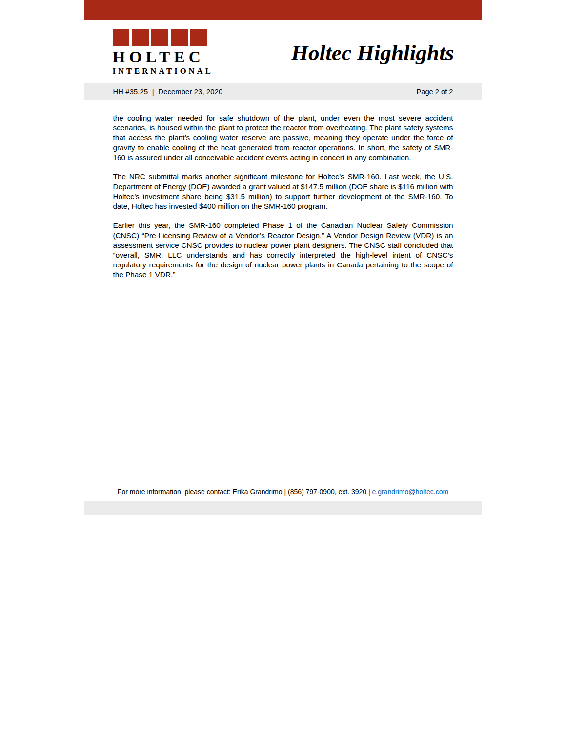HOLTEC
INTERNATIONAL
Holtec Highlights
HH #35.25 | December 23, 2020
Page 2 of 2
the cooling water needed for safe shutdown of the plant, under even the most severe accident scenarios, is housed within the plant to protect the reactor from overheating. The plant safety systems that access the plant’s cooling water reserve are passive, meaning they operate under the force of gravity to enable cooling of the heat generated from reactor operations. In short, the safety of SMR-160 is assured under all conceivable accident events acting in concert in any combination.
The NRC submittal marks another significant milestone for Holtec’s SMR-160. Last week, the U.S. Department of Energy (DOE) awarded a grant valued at $147.5 million (DOE share is $116 million with Holtec’s investment share being $31.5 million) to support further development of the SMR-160. To date, Holtec has invested $400 million on the SMR-160 program.
Earlier this year, the SMR-160 completed Phase 1 of the Canadian Nuclear Safety Commission (CNSC) “Pre-Licensing Review of a Vendor’s Reactor Design.” A Vendor Design Review (VDR) is an assessment service CNSC provides to nuclear power plant designers. The CNSC staff concluded that “overall, SMR, LLC understands and has correctly interpreted the high-level intent of CNSC’s regulatory requirements for the design of nuclear power plants in Canada pertaining to the scope of the Phase 1 VDR.”
For more information, please contact: Erika Grandrimo | (856) 797-0900, ext. 3920 | e.grandrimo@holtec.com